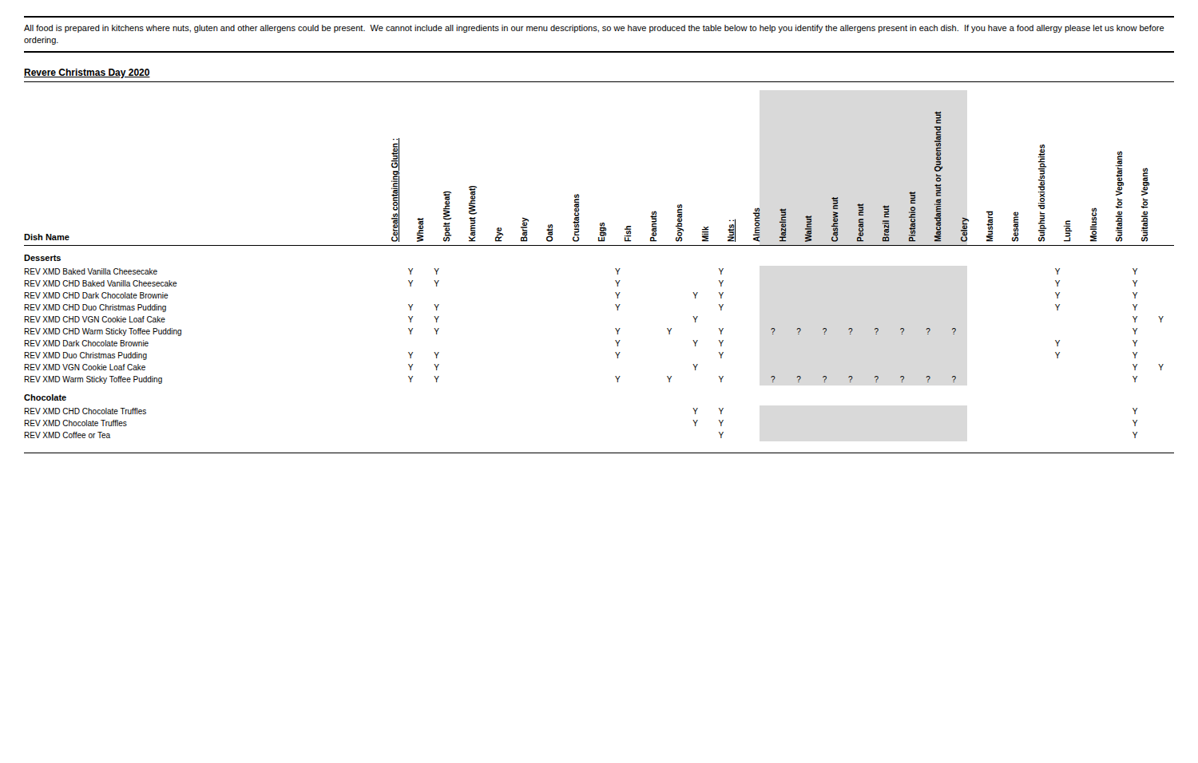All food is prepared in kitchens where nuts, gluten and other allergens could be present. We cannot include all ingredients in our menu descriptions, so we have produced the table below to help you identify the allergens present in each dish. If you have a food allergy please let us know before ordering.
Revere Christmas Day 2020
| Dish Name | Cereals containing Gluten : | Wheat | Spelt (Wheat) | Kamut (Wheat) | Rye | Barley | Oats | Crustaceans | Eggs | Fish | Peanuts | Soybeans | Milk | Nuts : | Almonds | Hazelnut | Walnut | Cashew nut | Pecan nut | Brazil nut | Pistachio nut | Macadamia nut or Queensland nut | Celery | Mustard | Sesame | Sulphur dioxide/sulphites | Lupin | Molluscs | Suitable for Vegetarians | Suitable for Vegans |
| --- | --- | --- | --- | --- | --- | --- | --- | --- | --- | --- | --- | --- | --- | --- | --- | --- | --- | --- | --- | --- | --- | --- | --- | --- | --- | --- | --- | --- | --- | --- |
| Desserts |
| REV XMD Baked Vanilla Cheesecake | Y | Y | | | | | | | Y | | | | Y | | | | | | | | | | | | | Y | | | Y | |
| REV XMD CHD Baked Vanilla Cheesecake | Y | Y | | | | | | | Y | | | | Y | | | | | | | | | | | | | Y | | | Y | |
| REV XMD CHD Dark Chocolate Brownie | | | | | | | | | Y | | | Y | Y | | | | | | | | | | | | | Y | | | Y | |
| REV XMD CHD Duo Christmas Pudding | Y | Y | | | | | | | Y | | | | Y | | | | | | | | | | | | | Y | | | Y | |
| REV XMD CHD VGN Cookie Loaf Cake | Y | Y | | | | | | | | | | Y | | | | | | | | | | | | | | | | | Y | Y |
| REV XMD CHD Warm Sticky Toffee Pudding | Y | Y | | | | | | | Y | | Y | | Y | | ? | ? | ? | ? | ? | ? | ? | ? | | | | | | | Y | |
| REV XMD Dark Chocolate Brownie | | | | | | | | | Y | | | Y | Y | | | | | | | | | | | | | Y | | | Y | |
| REV XMD Duo Christmas Pudding | Y | Y | | | | | | | Y | | | | Y | | | | | | | | | | | | | Y | | | Y | |
| REV XMD VGN Cookie Loaf Cake | Y | Y | | | | | | | | | | Y | | | | | | | | | | | | | | | | | Y | Y |
| REV XMD Warm Sticky Toffee Pudding | Y | Y | | | | | | | Y | | Y | | Y | | ? | ? | ? | ? | ? | ? | ? | ? | | | | | | | Y | |
| Chocolate |
| REV XMD CHD Chocolate Truffles | | | | | | | | | | | | Y | Y | | | | | | | | | | | | | | | | Y | |
| REV XMD Chocolate Truffles | | | | | | | | | | | | Y | Y | | | | | | | | | | | | | | | | Y | |
| REV XMD Coffee or Tea | | | | | | | | | | | | | Y | | | | | | | | | | | | | | | | Y | |